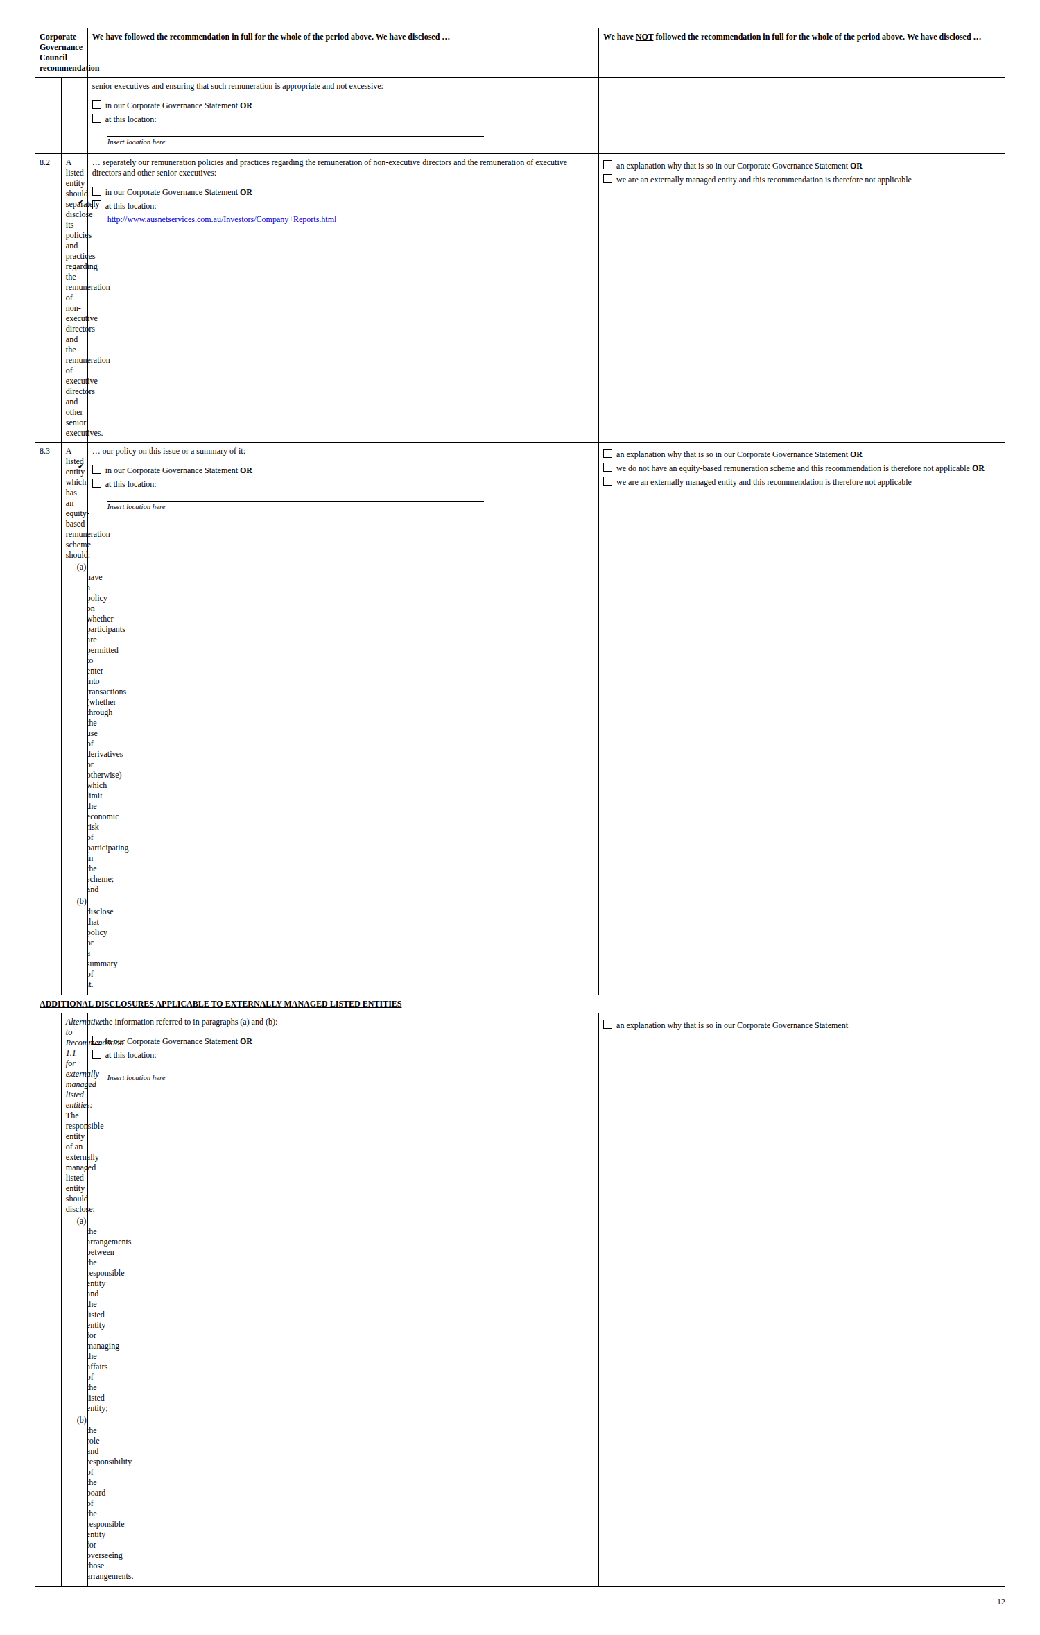| Corporate Governance Council recommendation | We have followed the recommendation in full for the whole of the period above. We have disclosed … | We have NOT followed the recommendation in full for the whole of the period above. We have disclosed … |
| --- | --- | --- |
| | | senior executives and ensuring that such remuneration is appropriate and not excessive: in our Corporate Governance Statement OR at this location: Insert location here | |
| 8.2 | A listed entity should separately disclose its policies and practices regarding the remuneration of non-executive directors and the remuneration of executive directors and other senior executives. | … separately our remuneration policies and practices regarding the remuneration of non-executive directors and the remuneration of executive directors and other senior executives: in our Corporate Governance Statement OR at this location: http://www.ausnetservices.com.au/Investors/Company+Reports.html | an explanation why that is so in our Corporate Governance Statement OR we are an externally managed entity and this recommendation is therefore not applicable |
| 8.3 | A listed entity which has an equity-based remuneration scheme should: (a) have a policy on whether participants are permitted to enter into transactions (whether through the use of derivatives or otherwise) which limit the economic risk of participating in the scheme; and (b) disclose that policy or a summary of it. | … our policy on this issue or a summary of it: in our Corporate Governance Statement OR at this location: Insert location here | an explanation why that is so in our Corporate Governance Statement OR we do not have an equity-based remuneration scheme and this recommendation is therefore not applicable OR we are an externally managed entity and this recommendation is therefore not applicable |
| ADDITIONAL DISCLOSURES APPLICABLE TO EXTERNALLY MANAGED LISTED ENTITIES |
| - | Alternative to Recommendation 1.1 for externally managed listed entities: The responsible entity of an externally managed listed entity should disclose: (a) the arrangements between the responsible entity and the listed entity for managing the affairs of the listed entity; (b) the role and responsibility of the board of the responsible entity for overseeing those arrangements. | … the information referred to in paragraphs (a) and (b): in our Corporate Governance Statement OR at this location: Insert location here | an explanation why that is so in our Corporate Governance Statement |
12